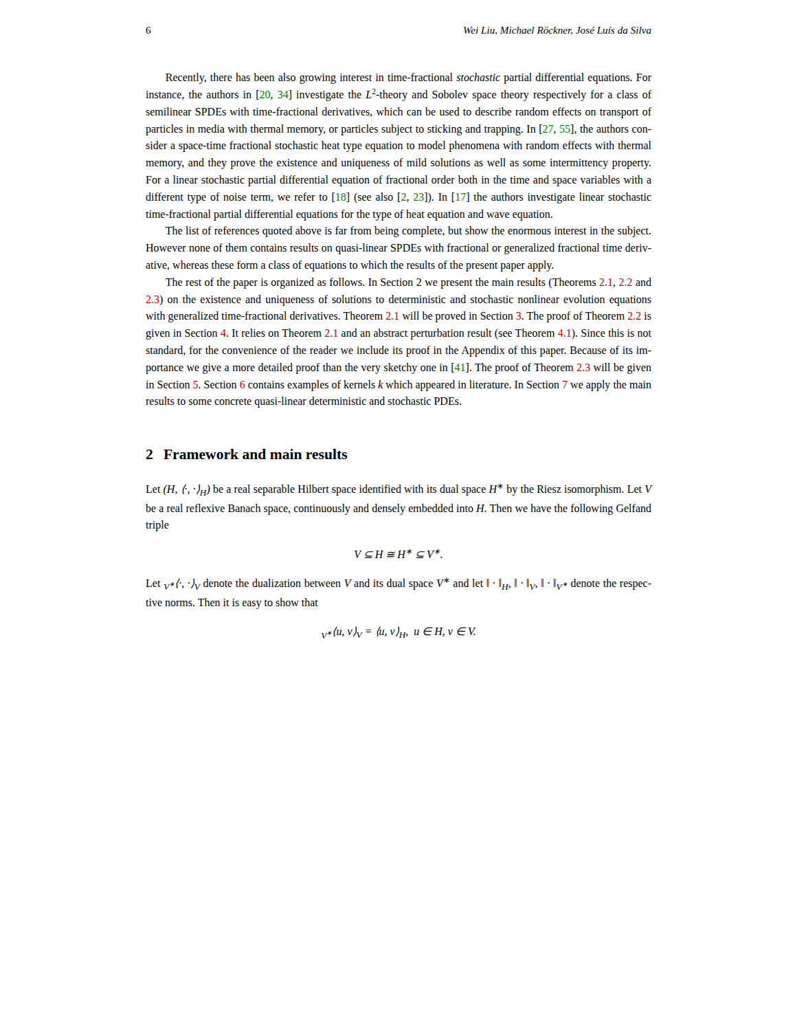6 Wei Liu, Michael Röckner, José Luís da Silva
Recently, there has been also growing interest in time-fractional stochastic partial differential equations. For instance, the authors in [20, 34] investigate the L2-theory and Sobolev space theory respectively for a class of semilinear SPDEs with time-fractional derivatives, which can be used to describe random effects on transport of particles in media with thermal memory, or particles subject to sticking and trapping. In [27, 55], the authors consider a space-time fractional stochastic heat type equation to model phenomena with random effects with thermal memory, and they prove the existence and uniqueness of mild solutions as well as some intermittency property. For a linear stochastic partial differential equation of fractional order both in the time and space variables with a different type of noise term, we refer to [18] (see also [2, 23]). In [17] the authors investigate linear stochastic time-fractional partial differential equations for the type of heat equation and wave equation.
The list of references quoted above is far from being complete, but show the enormous interest in the subject. However none of them contains results on quasi-linear SPDEs with fractional or generalized fractional time derivative, whereas these form a class of equations to which the results of the present paper apply.
The rest of the paper is organized as follows. In Section 2 we present the main results (Theorems 2.1, 2.2 and 2.3) on the existence and uniqueness of solutions to deterministic and stochastic nonlinear evolution equations with generalized time-fractional derivatives. Theorem 2.1 will be proved in Section 3. The proof of Theorem 2.2 is given in Section 4. It relies on Theorem 2.1 and an abstract perturbation result (see Theorem 4.1). Since this is not standard, for the convenience of the reader we include its proof in the Appendix of this paper. Because of its importance we give a more detailed proof than the very sketchy one in [41]. The proof of Theorem 2.3 will be given in Section 5. Section 6 contains examples of kernels k which appeared in literature. In Section 7 we apply the main results to some concrete quasi-linear deterministic and stochastic PDEs.
2 Framework and main results
Let (H, ⟨·, ·⟩H) be a real separable Hilbert space identified with its dual space H∗ by the Riesz isomorphism. Let V be a real reflexive Banach space, continuously and densely embedded into H. Then we have the following Gelfand triple
V ⊆ H ≅ H∗ ⊆ V∗.
Let V∗⟨·, ·⟩V denote the dualization between V and its dual space V∗ and let ‖ · ‖H, ‖ · ‖V, ‖ · ‖V∗ denote the respective norms. Then it is easy to show that
V∗⟨u, v⟩V = ⟨u, v⟩H, u ∈ H, v ∈ V.